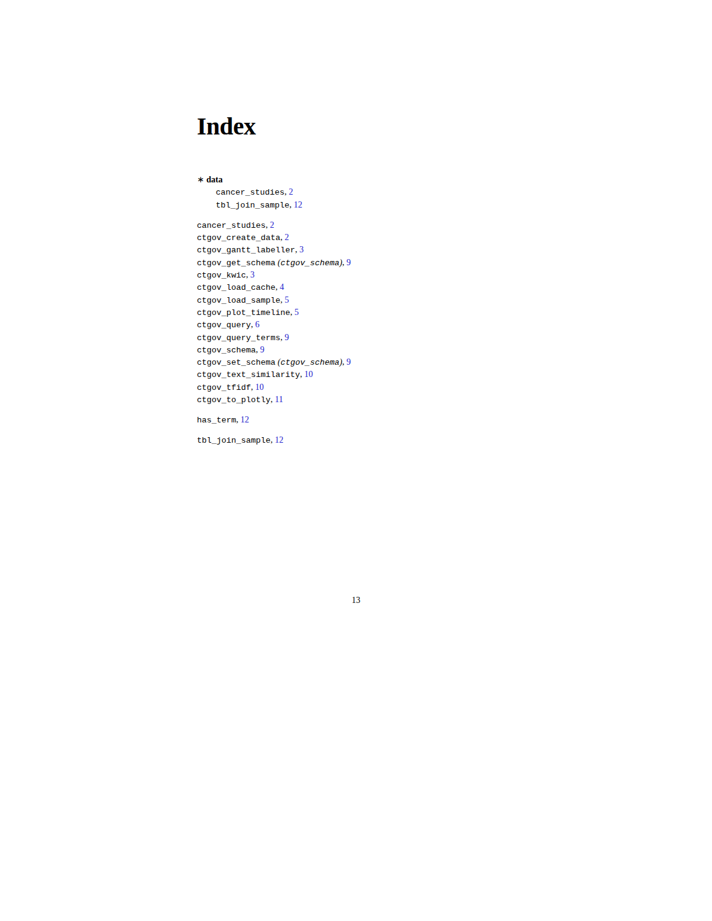Index
∗ data
cancer_studies, 2
tbl_join_sample, 12
cancer_studies, 2
ctgov_create_data, 2
ctgov_gantt_labeller, 3
ctgov_get_schema (ctgov_schema), 9
ctgov_kwic, 3
ctgov_load_cache, 4
ctgov_load_sample, 5
ctgov_plot_timeline, 5
ctgov_query, 6
ctgov_query_terms, 9
ctgov_schema, 9
ctgov_set_schema (ctgov_schema), 9
ctgov_text_similarity, 10
ctgov_tfidf, 10
ctgov_to_plotly, 11
has_term, 12
tbl_join_sample, 12
13